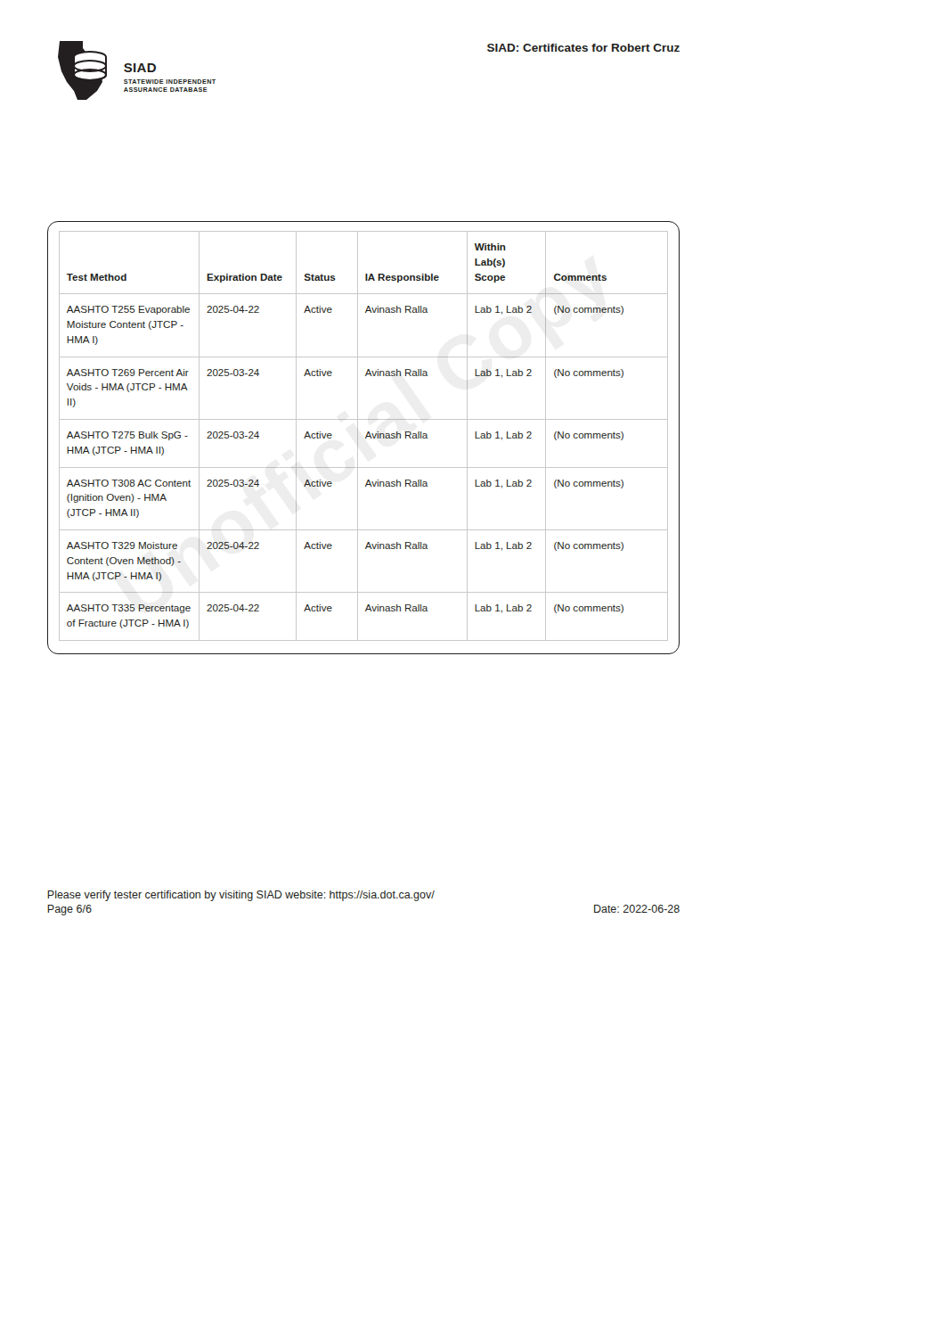SIAD STATEWIDE INDEPENDENT
ASSURANCE DATABASE
SIAD: Certificates for Robert Cruz
Unofficial Copy
| Test Method | Expiration Date | Status | IA Responsible | Within Lab(s) Scope | Comments |
| --- | --- | --- | --- | --- | --- |
| AASHTO T255 Evaporable Moisture Content (JTCP - HMA I) | 2025-04-22 | Active | Avinash Ralla | Lab 1, Lab 2 | (No comments) |
| AASHTO T269 Percent Air Voids - HMA (JTCP - HMA II) | 2025-03-24 | Active | Avinash Ralla | Lab 1, Lab 2 | (No comments) |
| AASHTO T275 Bulk SpG - HMA (JTCP - HMA II) | 2025-03-24 | Active | Avinash Ralla | Lab 1, Lab 2 | (No comments) |
| AASHTO T308 AC Content (Ignition Oven) - HMA (JTCP - HMA II) | 2025-03-24 | Active | Avinash Ralla | Lab 1, Lab 2 | (No comments) |
| AASHTO T329 Moisture Content (Oven Method) - HMA (JTCP - HMA I) | 2025-04-22 | Active | Avinash Ralla | Lab 1, Lab 2 | (No comments) |
| AASHTO T335 Percentage of Fracture (JTCP - HMA I) | 2025-04-22 | Active | Avinash Ralla | Lab 1, Lab 2 | (No comments) |
Please verify tester certification by visiting SIAD website: https://sia.dot.ca.gov/
Page 6/6 Date: 2022-06-28